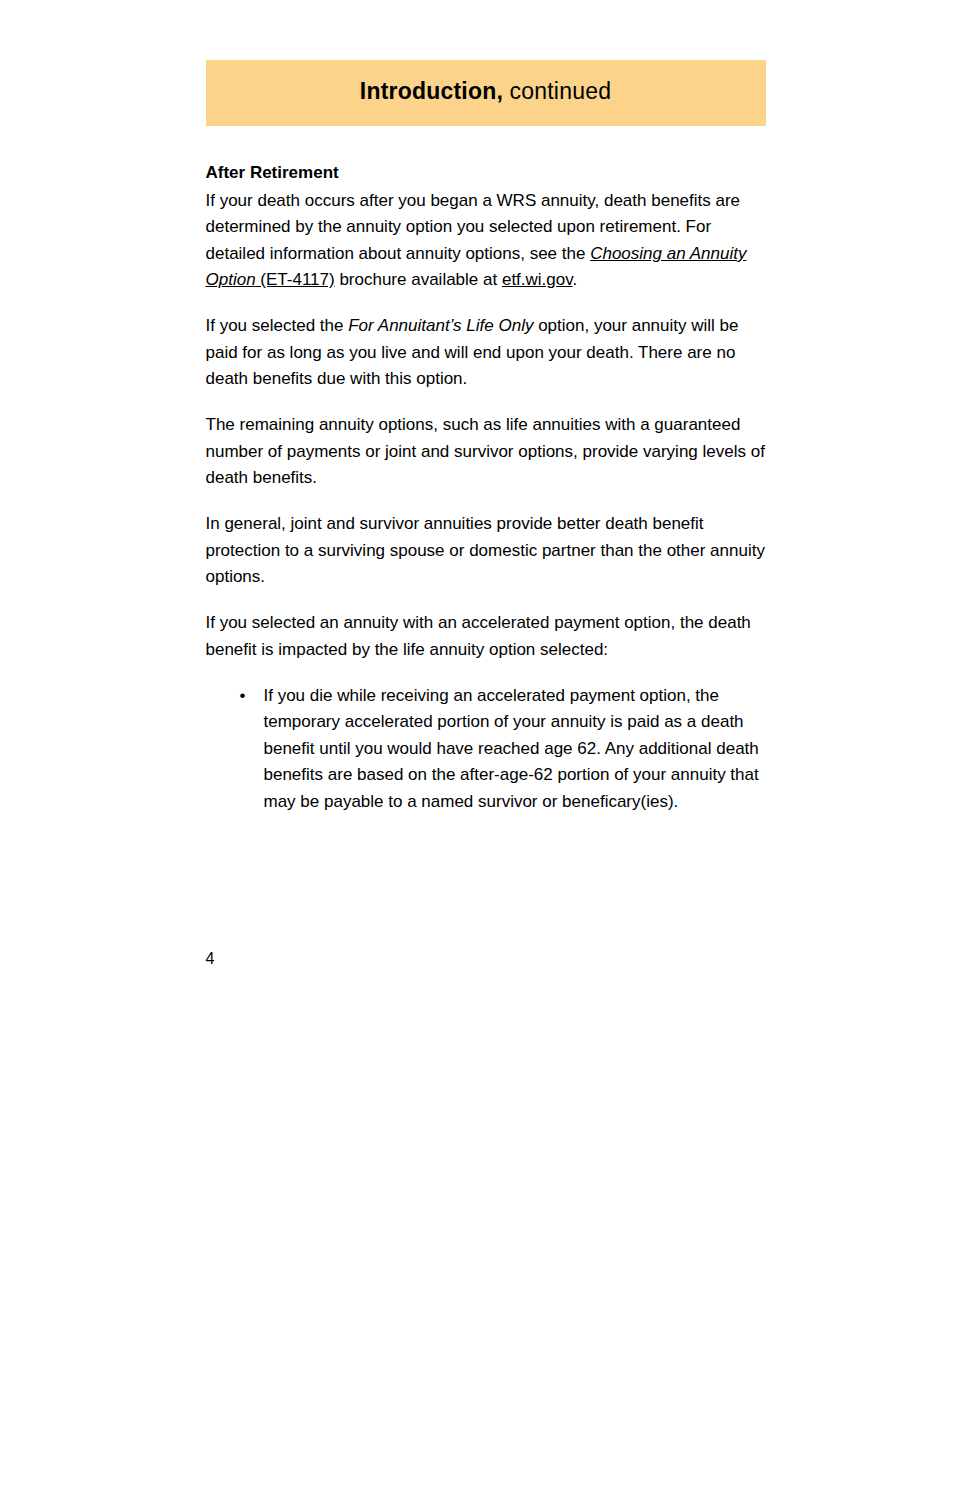Introduction, continued
After Retirement
If your death occurs after you began a WRS annuity, death benefits are determined by the annuity option you selected upon retirement. For detailed information about annuity options, see the Choosing an Annuity Option (ET-4117) brochure available at etf.wi.gov.
If you selected the For Annuitant’s Life Only option, your annuity will be paid for as long as you live and will end upon your death. There are no death benefits due with this option.
The remaining annuity options, such as life annuities with a guaranteed number of payments or joint and survivor options, provide varying levels of death benefits.
In general, joint and survivor annuities provide better death benefit protection to a surviving spouse or domestic partner than the other annuity options.
If you selected an annuity with an accelerated payment option, the death benefit is impacted by the life annuity option selected:
If you die while receiving an accelerated payment option, the temporary accelerated portion of your annuity is paid as a death benefit until you would have reached age 62. Any additional death benefits are based on the after-age-62 portion of your annuity that may be payable to a named survivor or beneficary(ies).
4